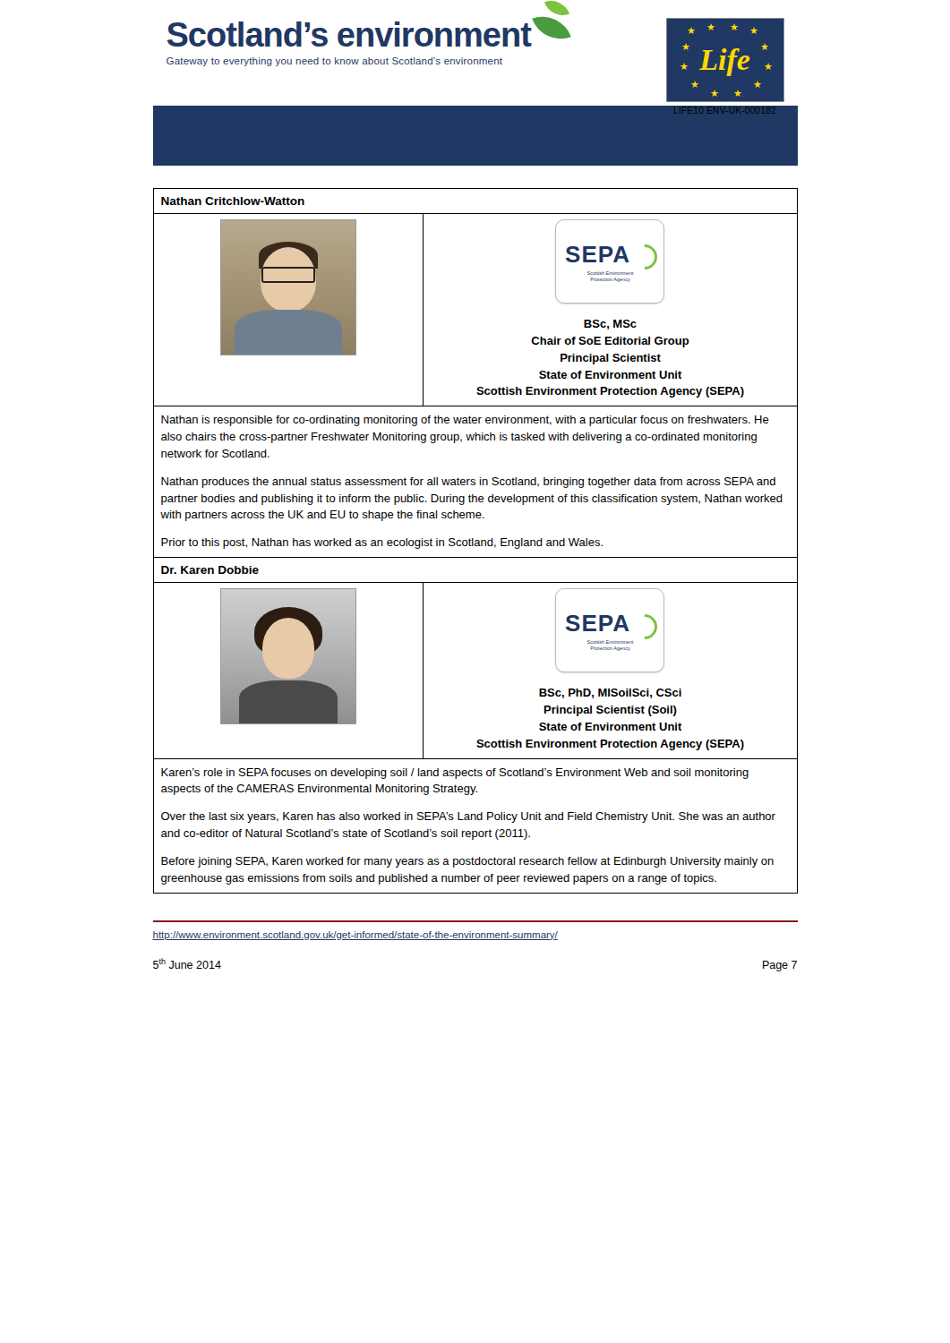Scotland’s environment
Gateway to everything you need to know about Scotland’s environment
★ ★ ★ ★ ★ ★ ★ ★ ★ ★ ★ ★
Life
LIFE10 ENV-UK-000182
| Nathan Critchlow-Watton |
| | SEPA Scottish Environment Protection Agency BSc, MSc Chair of SoE Editorial Group Principal Scientist State of Environment Unit Scottish Environment Protection Agency (SEPA) |
| Nathan is responsible for co-ordinating monitoring of the water environment, with a particular focus on freshwaters. He also chairs the cross-partner Freshwater Monitoring group, which is tasked with delivering a co-ordinated monitoring network for Scotland. Nathan produces the annual status assessment for all waters in Scotland, bringing together data from across SEPA and partner bodies and publishing it to inform the public. During the development of this classification system, Nathan worked with partners across the UK and EU to shape the final scheme. Prior to this post, Nathan has worked as an ecologist in Scotland, England and Wales. |
| Dr. Karen Dobbie |
| | SEPA Scottish Environment Protection Agency BSc, PhD, MISoilSci, CSci Principal Scientist (Soil) State of Environment Unit Scottish Environment Protection Agency (SEPA) |
| Karen’s role in SEPA focuses on developing soil / land aspects of Scotland’s Environment Web and soil monitoring aspects of the CAMERAS Environmental Monitoring Strategy. Over the last six years, Karen has also worked in SEPA’s Land Policy Unit and Field Chemistry Unit. She was an author and co-editor of Natural Scotland’s state of Scotland’s soil report (2011). Before joining SEPA, Karen worked for many years as a postdoctoral research fellow at Edinburgh University mainly on greenhouse gas emissions from soils and published a number of peer reviewed papers on a range of topics. |
http://www.environment.scotland.gov.uk/get-informed/state-of-the-environment-summary/
5th June 2014
Page 7